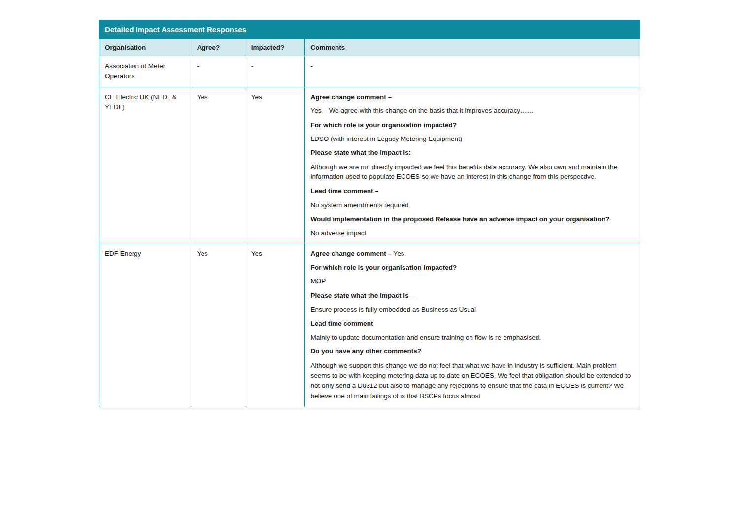Detailed Impact Assessment Responses
| Organisation | Agree? | Impacted? | Comments |
| --- | --- | --- | --- |
| Association of Meter Operators | - | - | - |
| CE Electric UK (NEDL & YEDL) | Yes | Yes | Agree change comment – Yes – We agree with this change on the basis that it improves accuracy…… For which role is your organisation impacted? LDSO (with interest in Legacy Metering Equipment) Please state what the impact is: Although we are not directly impacted we feel this benefits data accuracy. We also own and maintain the information used to populate ECOES so we have an interest in this change from this perspective. Lead time comment – No system amendments required Would implementation in the proposed Release have an adverse impact on your organisation? No adverse impact |
| EDF Energy | Yes | Yes | Agree change comment – Yes For which role is your organisation impacted? MOP Please state what the impact is – Ensure process is fully embedded as Business as Usual Lead time comment Mainly to update documentation and ensure training on flow is re-emphasised. Do you have any other comments? Although we support this change we do not feel that what we have in industry is sufficient. Main problem seems to be with keeping metering data up to date on ECOES. We feel that obligation should be extended to not only send a D0312 but also to manage any rejections to ensure that the data in ECOES is current? We believe one of main failings of is that BSCPs focus almost |